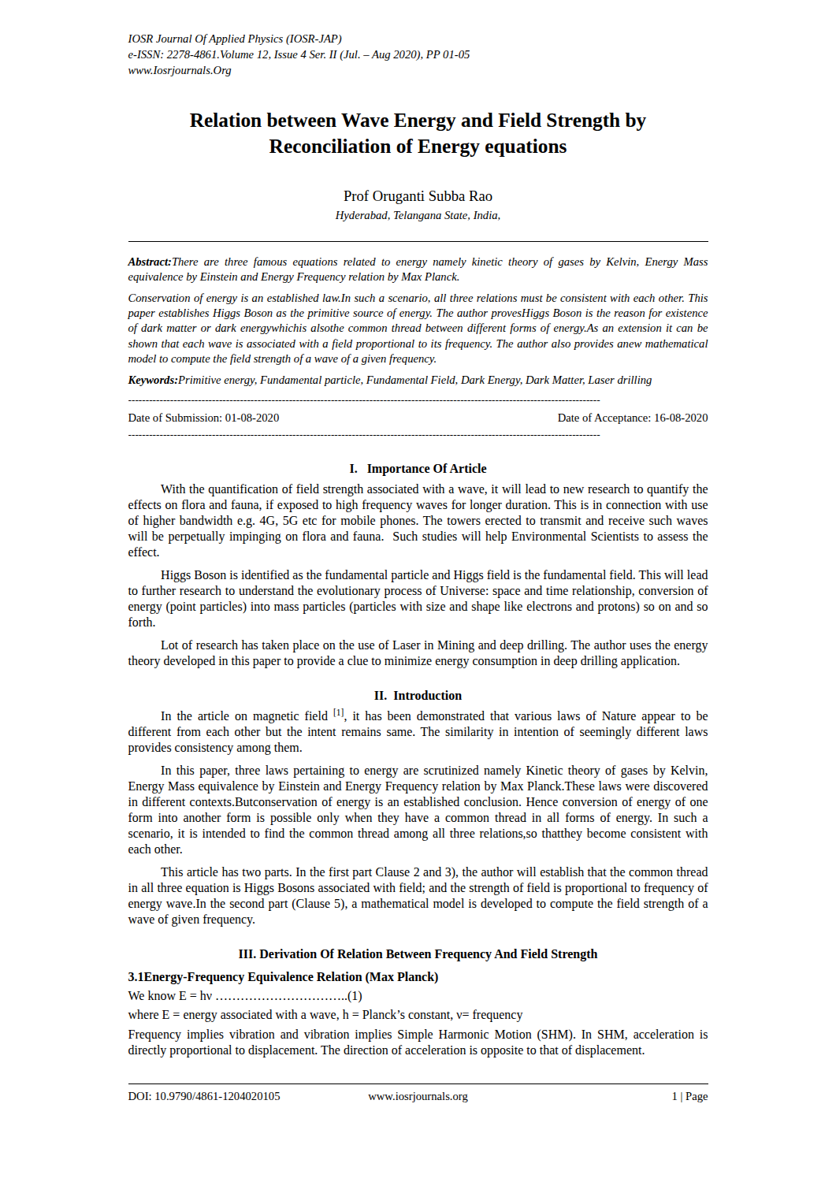IOSR Journal Of Applied Physics (IOSR-JAP)
e-ISSN: 2278-4861.Volume 12, Issue 4 Ser. II (Jul. – Aug 2020), PP 01-05
www.Iosrjournals.Org
Relation between Wave Energy and Field Strength by Reconciliation of Energy equations
Prof Oruganti Subba Rao
Hyderabad, Telangana State, India,
Abstract: There are three famous equations related to energy namely kinetic theory of gases by Kelvin, Energy Mass equivalence by Einstein and Energy Frequency relation by Max Planck.
Conservation of energy is an established law.In such a scenario, all three relations must be consistent with each other. This paper establishes Higgs Boson as the primitive source of energy. The author provesHiggs Boson is the reason for existence of dark matter or dark energywhichis alsothe common thread between different forms of energy.As an extension it can be shown that each wave is associated with a field proportional to its frequency. The author also provides anew mathematical model to compute the field strength of a wave of a given frequency.
Keywords: Primitive energy, Fundamental particle, Fundamental Field, Dark Energy, Dark Matter, Laser drilling
---------------------------------------------------------------------------------------------------------------------------------------
Date of Submission: 01-08-2020 Date of Acceptance: 16-08-2020
---------------------------------------------------------------------------------------------------------------------------------------
I. Importance Of Article
With the quantification of field strength associated with a wave, it will lead to new research to quantify the effects on flora and fauna, if exposed to high frequency waves for longer duration. This is in connection with use of higher bandwidth e.g. 4G, 5G etc for mobile phones. The towers erected to transmit and receive such waves will be perpetually impinging on flora and fauna. Such studies will help Environmental Scientists to assess the effect.
Higgs Boson is identified as the fundamental particle and Higgs field is the fundamental field. This will lead to further research to understand the evolutionary process of Universe: space and time relationship, conversion of energy (point particles) into mass particles (particles with size and shape like electrons and protons) so on and so forth.
Lot of research has taken place on the use of Laser in Mining and deep drilling. The author uses the energy theory developed in this paper to provide a clue to minimize energy consumption in deep drilling application.
II. Introduction
In the article on magnetic field [1], it has been demonstrated that various laws of Nature appear to be different from each other but the intent remains same. The similarity in intention of seemingly different laws provides consistency among them.
In this paper, three laws pertaining to energy are scrutinized namely Kinetic theory of gases by Kelvin, Energy Mass equivalence by Einstein and Energy Frequency relation by Max Planck.These laws were discovered in different contexts.Butconservation of energy is an established conclusion. Hence conversion of energy of one form into another form is possible only when they have a common thread in all forms of energy. In such a scenario, it is intended to find the common thread among all three relations,so thatthey become consistent with each other.
This article has two parts. In the first part Clause 2 and 3), the author will establish that the common thread in all three equation is Higgs Bosons associated with field; and the strength of field is proportional to frequency of energy wave.In the second part (Clause 5), a mathematical model is developed to compute the field strength of a wave of given frequency.
III. Derivation Of Relation Between Frequency And Field Strength
3.1Energy-Frequency Equivalence Relation (Max Planck)
We know E = hν …………………………..(1)
where E = energy associated with a wave, h = Planck’s constant, ν= frequency
Frequency implies vibration and vibration implies Simple Harmonic Motion (SHM). In SHM, acceleration is directly proportional to displacement. The direction of acceleration is opposite to that of displacement.
DOI: 10.9790/4861-1204020105 www.iosrjournals.org 1 | Page